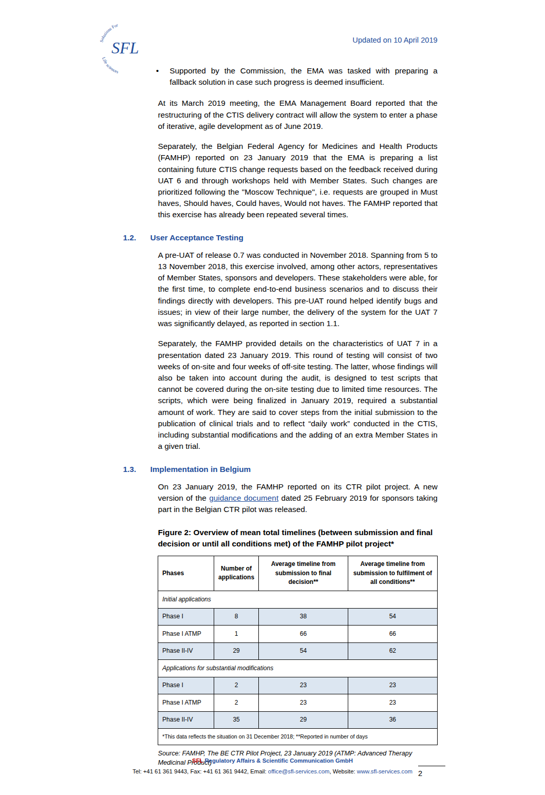Updated on 10 April 2019
Solutions For Life sciences SFL
Supported by the Commission, the EMA was tasked with preparing a fallback solution in case such progress is deemed insufficient.
At its March 2019 meeting, the EMA Management Board reported that the restructuring of the CTIS delivery contract will allow the system to enter a phase of iterative, agile development as of June 2019.
Separately, the Belgian Federal Agency for Medicines and Health Products (FAMHP) reported on 23 January 2019 that the EMA is preparing a list containing future CTIS change requests based on the feedback received during UAT 6 and through workshops held with Member States. Such changes are prioritized following the "Moscow Technique", i.e. requests are grouped in Must haves, Should haves, Could haves, Would not haves. The FAMHP reported that this exercise has already been repeated several times.
1.2. User Acceptance Testing
A pre-UAT of release 0.7 was conducted in November 2018. Spanning from 5 to 13 November 2018, this exercise involved, among other actors, representatives of Member States, sponsors and developers. These stakeholders were able, for the first time, to complete end-to-end business scenarios and to discuss their findings directly with developers. This pre-UAT round helped identify bugs and issues; in view of their large number, the delivery of the system for the UAT 7 was significantly delayed, as reported in section 1.1.
Separately, the FAMHP provided details on the characteristics of UAT 7 in a presentation dated 23 January 2019. This round of testing will consist of two weeks of on-site and four weeks of off-site testing. The latter, whose findings will also be taken into account during the audit, is designed to test scripts that cannot be covered during the on-site testing due to limited time resources. The scripts, which were being finalized in January 2019, required a substantial amount of work. They are said to cover steps from the initial submission to the publication of clinical trials and to reflect “daily work” conducted in the CTIS, including substantial modifications and the adding of an extra Member States in a given trial.
1.3. Implementation in Belgium
On 23 January 2019, the FAMHP reported on its CTR pilot project. A new version of the guidance document dated 25 February 2019 for sponsors taking part in the Belgian CTR pilot was released.
Figure 2: Overview of mean total timelines (between submission and final decision or until all conditions met) of the FAMHP pilot project*
| Phases | Number of applications | Average timeline from submission to final decision** | Average timeline from submission to fulfilment of all conditions** |
| --- | --- | --- | --- |
| Initial applications |
| Phase I | 8 | 38 | 54 |
| Phase I ATMP | 1 | 66 | 66 |
| Phase II-IV | 29 | 54 | 62 |
| Applications for substantial modifications |
| Phase I | 2 | 23 | 23 |
| Phase I ATMP | 2 | 23 | 23 |
| Phase II-IV | 35 | 29 | 36 |
| *This data reflects the situation on 31 December 2018; **Reported in number of days |
Source: FAMHP, The BE CTR Pilot Project, 23 January 2019 (ATMP: Advanced Therapy Medicinal Product)
SFL Regulatory Affairs & Scientific Communication GmbH
Tel: +41 61 361 9443, Fax: +41 61 361 9442, Email: office@sfl-services.com, Website: www.sfl-services.com
2